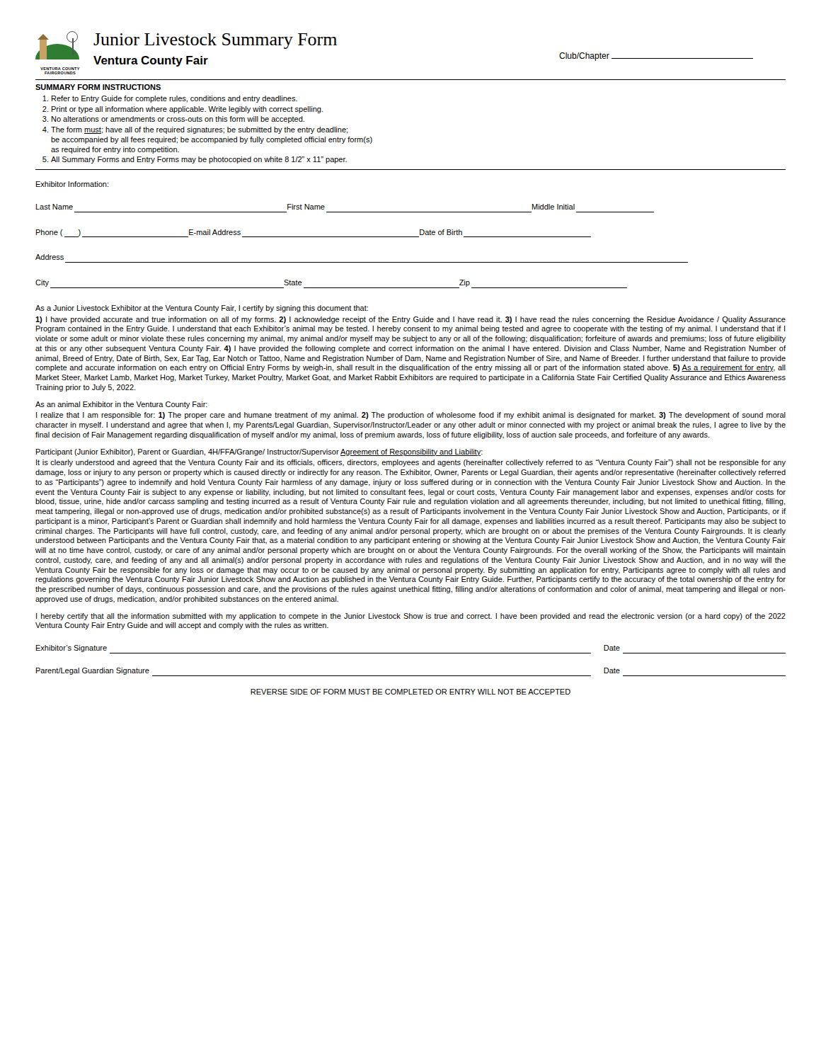VENTURA COUNTY
FAIRGROUNDS
Junior Livestock Summary Form
Ventura County Fair
Club/Chapter
SUMMARY FORM INSTRUCTIONS
Refer to Entry Guide for complete rules, conditions and entry deadlines.
Print or type all information where applicable. Write legibly with correct spelling.
No alterations or amendments or cross-outs on this form will be accepted.
The form must; have all of the required signatures; be submitted by the entry deadline; be accompanied by all fees required; be accompanied by fully completed official entry form(s) as required for entry into competition.
All Summary Forms and Entry Forms may be photocopied on white 8 1/2” x 11” paper.
Exhibitor Information:
Last Name
First Name
Middle Initial
Phone ( )
E-mail Address
Date of Birth
Address
City
State
Zip
As a Junior Livestock Exhibitor at the Ventura County Fair, I certify by signing this document that:
1) I have provided accurate and true information on all of my forms. 2) I acknowledge receipt of the Entry Guide and I have read it. 3) I have read the rules concerning the Residue Avoidance / Quality Assurance Program contained in the Entry Guide. I understand that each Exhibitor’s animal may be tested. I hereby consent to my animal being tested and agree to cooperate with the testing of my animal. I understand that if I violate or some adult or minor violate these rules concerning my animal, my animal and/or myself may be subject to any or all of the following; disqualification; forfeiture of awards and premiums; loss of future eligibility at this or any other subsequent Ventura County Fair. 4) I have provided the following complete and correct information on the animal I have entered. Division and Class Number, Name and Registration Number of animal, Breed of Entry, Date of Birth, Sex, Ear Tag, Ear Notch or Tattoo, Name and Registration Number of Dam, Name and Registration Number of Sire, and Name of Breeder. I further understand that failure to provide complete and accurate information on each entry on Official Entry Forms by weigh-in, shall result in the disqualification of the entry missing all or part of the information stated above. 5) As a requirement for entry, all Market Steer, Market Lamb, Market Hog, Market Turkey, Market Poultry, Market Goat, and Market Rabbit Exhibitors are required to participate in a California State Fair Certified Quality Assurance and Ethics Awareness Training prior to July 5, 2022.
As an animal Exhibitor in the Ventura County Fair:
I realize that I am responsible for: 1) The proper care and humane treatment of my animal. 2) The production of wholesome food if my exhibit animal is designated for market. 3) The development of sound moral character in myself. I understand and agree that when I, my Parents/Legal Guardian, Supervisor/Instructor/Leader or any other adult or minor connected with my project or animal break the rules, I agree to live by the final decision of Fair Management regarding disqualification of myself and/or my animal, loss of premium awards, loss of future eligibility, loss of auction sale proceeds, and forfeiture of any awards.
Participant (Junior Exhibitor), Parent or Guardian, 4H/FFA/Grange/ Instructor/Supervisor Agreement of Responsibility and Liability:
It is clearly understood and agreed that the Ventura County Fair and its officials, officers, directors, employees and agents (hereinafter collectively referred to as “Ventura County Fair”) shall not be responsible for any damage, loss or injury to any person or property which is caused directly or indirectly for any reason. The Exhibitor, Owner, Parents or Legal Guardian, their agents and/or representative (hereinafter collectively referred to as “Participants”) agree to indemnify and hold Ventura County Fair harmless of any damage, injury or loss suffered during or in connection with the Ventura County Fair Junior Livestock Show and Auction. In the event the Ventura County Fair is subject to any expense or liability, including, but not limited to consultant fees, legal or court costs, Ventura County Fair management labor and expenses, expenses and/or costs for blood, tissue, urine, hide and/or carcass sampling and testing incurred as a result of Ventura County Fair rule and regulation violation and all agreements thereunder, including, but not limited to unethical fitting, filling, meat tampering, illegal or non-approved use of drugs, medication and/or prohibited substance(s) as a result of Participants involvement in the Ventura County Fair Junior Livestock Show and Auction, Participants, or if participant is a minor, Participant’s Parent or Guardian shall indemnify and hold harmless the Ventura County Fair for all damage, expenses and liabilities incurred as a result thereof. Participants may also be subject to criminal charges. The Participants will have full control, custody, care, and feeding of any animal and/or personal property, which are brought on or about the premises of the Ventura County Fairgrounds. It is clearly understood between Participants and the Ventura County Fair that, as a material condition to any participant entering or showing at the Ventura County Fair Junior Livestock Show and Auction, the Ventura County Fair will at no time have control, custody, or care of any animal and/or personal property which are brought on or about the Ventura County Fairgrounds. For the overall working of the Show, the Participants will maintain control, custody, care, and feeding of any and all animal(s) and/or personal property in accordance with rules and regulations of the Ventura County Fair Junior Livestock Show and Auction, and in no way will the Ventura County Fair be responsible for any loss or damage that may occur to or be caused by any animal or personal property. By submitting an application for entry, Participants agree to comply with all rules and regulations governing the Ventura County Fair Junior Livestock Show and Auction as published in the Ventura County Fair Entry Guide. Further, Participants certify to the accuracy of the total ownership of the entry for the prescribed number of days, continuous possession and care, and the provisions of the rules against unethical fitting, filling and/or alterations of conformation and color of animal, meat tampering and illegal or non-approved use of drugs, medication, and/or prohibited substances on the entered animal.
I hereby certify that all the information submitted with my application to compete in the Junior Livestock Show is true and correct. I have been provided and read the electronic version (or a hard copy) of the 2022 Ventura County Fair Entry Guide and will accept and comply with the rules as written.
Exhibitor’s Signature Date
Parent/Legal Guardian Signature Date
REVERSE SIDE OF FORM MUST BE COMPLETED OR ENTRY WILL NOT BE ACCEPTED